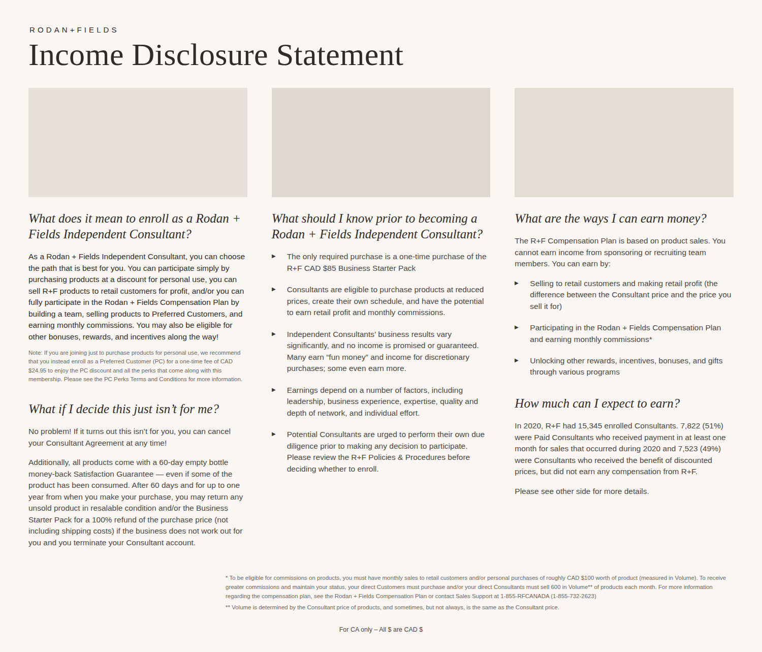Rodan+Fields
Income Disclosure Statement
What does it mean to enroll as a Rodan + Fields Independent Consultant?
As a Rodan + Fields Independent Consultant, you can choose the path that is best for you. You can participate simply by purchasing products at a discount for personal use, you can sell R+F products to retail customers for profit, and/or you can fully participate in the Rodan + Fields Compensation Plan by building a team, selling products to Preferred Customers, and earning monthly commissions. You may also be eligible for other bonuses, rewards, and incentives along the way!
Note: If you are joining just to purchase products for personal use, we recommend that you instead enroll as a Preferred Customer (PC) for a one-time fee of CAD $24.95 to enjoy the PC discount and all the perks that come along with this membership. Please see the PC Perks Terms and Conditions for more information.
What if I decide this just isn’t for me?
No problem! If it turns out this isn’t for you, you can cancel your Consultant Agreement at any time!
Additionally, all products come with a 60-day empty bottle money-back Satisfaction Guarantee — even if some of the product has been consumed. After 60 days and for up to one year from when you make your purchase, you may return any unsold product in resalable condition and/or the Business Starter Pack for a 100% refund of the purchase price (not including shipping costs) if the business does not work out for you and you terminate your Consultant account.
What should I know prior to becoming a Rodan + Fields Independent Consultant?
The only required purchase is a one-time purchase of the R+F CAD $85 Business Starter Pack
Consultants are eligible to purchase products at reduced prices, create their own schedule, and have the potential to earn retail profit and monthly commissions.
Independent Consultants’ business results vary significantly, and no income is promised or guaranteed. Many earn “fun money” and income for discretionary purchases; some even earn more.
Earnings depend on a number of factors, including leadership, business experience, expertise, quality and depth of network, and individual effort.
Potential Consultants are urged to perform their own due diligence prior to making any decision to participate. Please review the R+F Policies & Procedures before deciding whether to enroll.
What are the ways I can earn money?
The R+F Compensation Plan is based on product sales. You cannot earn income from sponsoring or recruiting team members. You can earn by:
Selling to retail customers and making retail profit (the difference between the Consultant price and the price you sell it for)
Participating in the Rodan + Fields Compensation Plan and earning monthly commissions*
Unlocking other rewards, incentives, bonuses, and gifts through various programs
How much can I expect to earn?
In 2020, R+F had 15,345 enrolled Consultants. 7,822 (51%) were Paid Consultants who received payment in at least one month for sales that occurred during 2020 and 7,523 (49%) were Consultants who received the benefit of discounted prices, but did not earn any compensation from R+F.
Please see other side for more details.
* To be eligible for commissions on products, you must have monthly sales to retail customers and/or personal purchases of roughly CAD $100 worth of product (measured in Volume). To receive greater commissions and maintain your status, your direct Customers must purchase and/or your direct Consultants must sell 600 in Volume** of products each month. For more information regarding the compensation plan, see the Rodan + Fields Compensation Plan or contact Sales Support at 1-855-RFCANADA (1-855-732-2623)
** Volume is determined by the Consultant price of products, and sometimes, but not always, is the same as the Consultant price.
For CA only – All $ are CAD $